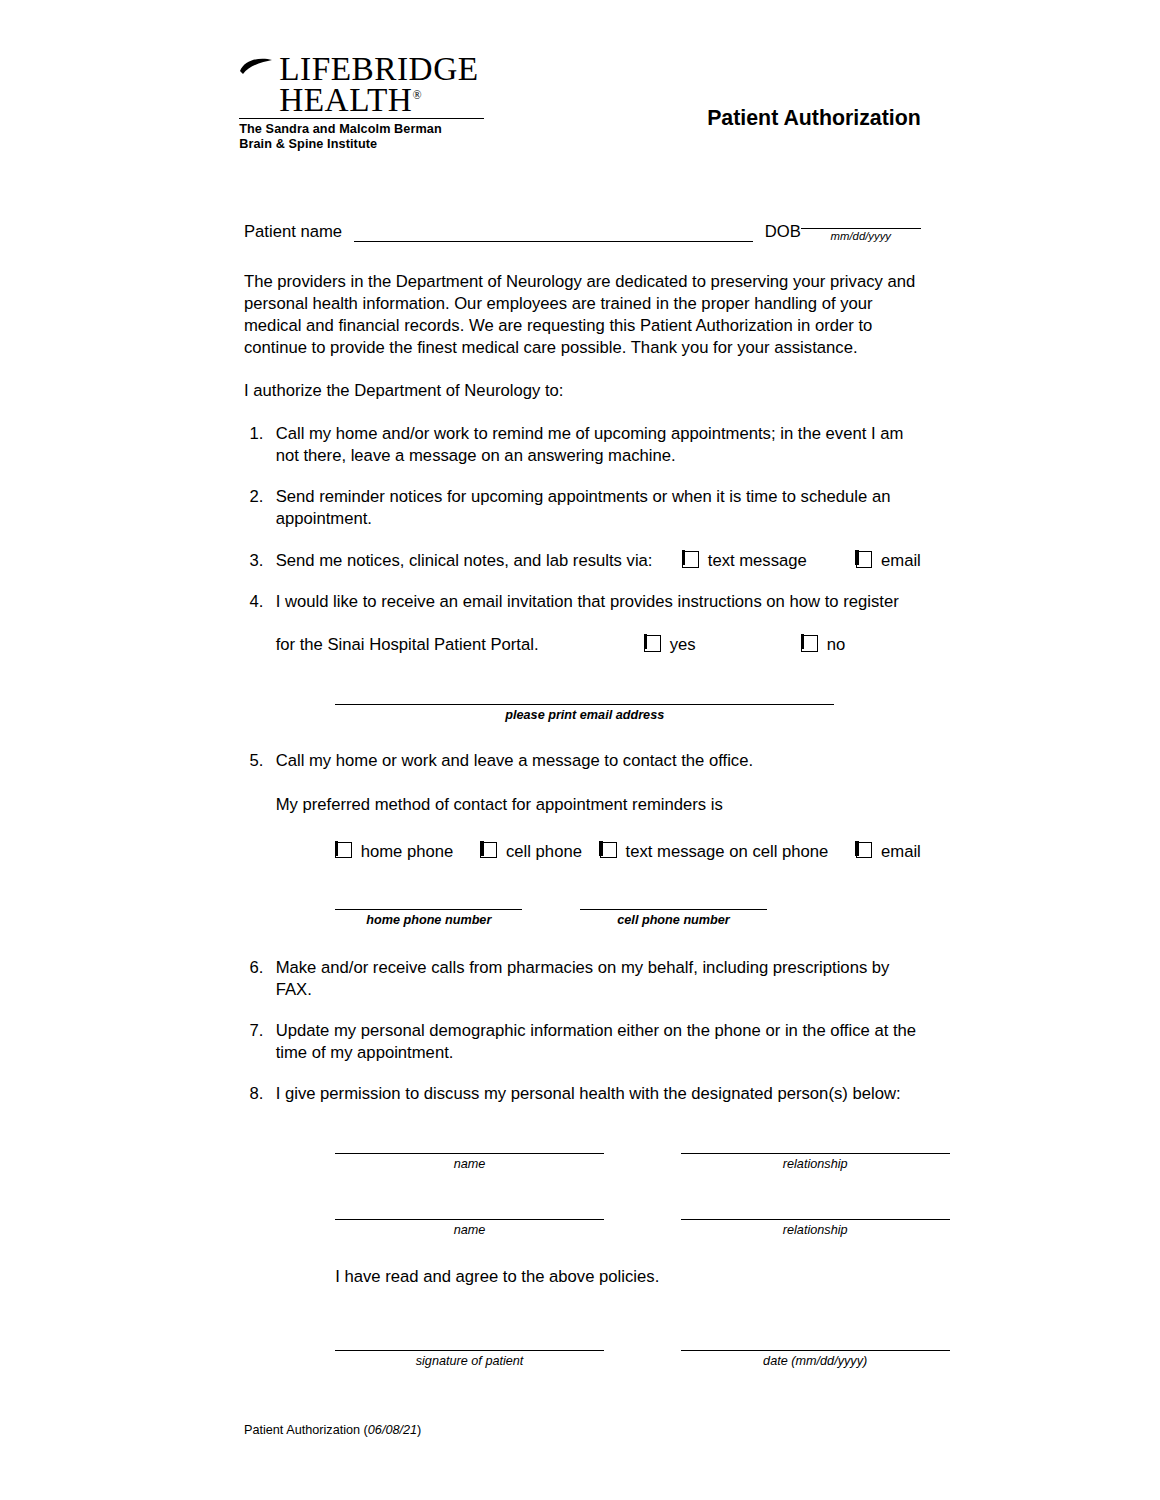LIFEBRIDGE
HEALTH®
The Sandra and Malcolm Berman
Brain & Spine Institute
Patient Authorization
Patient name DOB mm/dd/yyyy
The providers in the Department of Neurology are dedicated to preserving your privacy and personal health information. Our employees are trained in the proper handling of your medical and financial records. We are requesting this Patient Authorization in order to continue to provide the finest medical care possible. Thank you for your assistance.
I authorize the Department of Neurology to:
Call my home and/or work to remind me of upcoming appointments; in the event I am not there, leave a message on an answering machine.
Send reminder notices for upcoming appointments or when it is time to schedule an appointment.
Send me notices, clinical notes, and lab results via: text message email
I would like to receive an email invitation that provides instructions on how to register
for the Sinai Hospital Patient Portal. yes no
please print email address
Call my home or work and leave a message to contact the office.
My preferred method of contact for appointment reminders is
home phone cell phone text message on cell phone email
home phone number
cell phone number
Make and/or receive calls from pharmacies on my behalf, including prescriptions by FAX.
Update my personal demographic information either on the phone or in the office at the time of my appointment.
I give permission to discuss my personal health with the designated person(s) below:
name
relationship
name
relationship
I have read and agree to the above policies.
signature of patient
date (mm/dd/yyyy)
Patient Authorization (06/08/21)